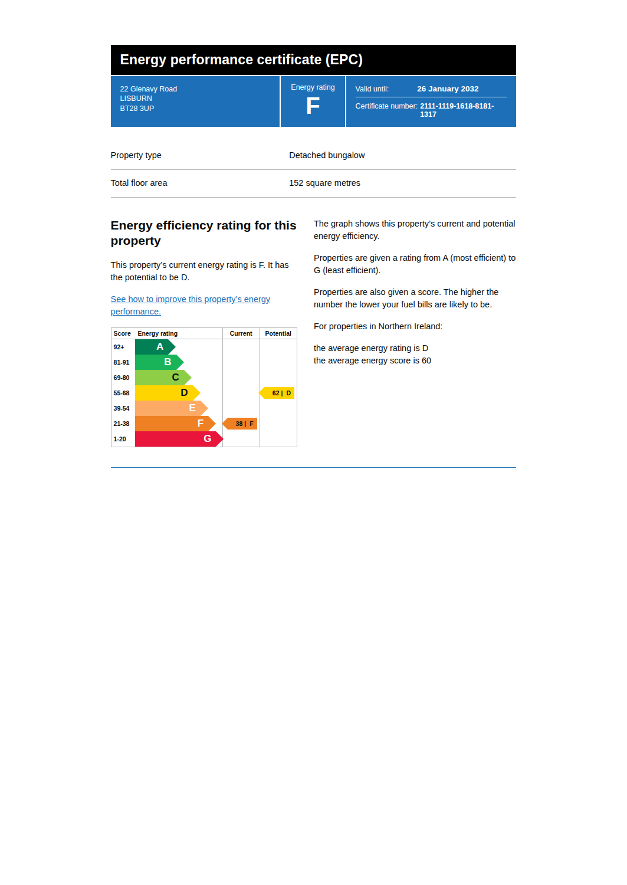Energy performance certificate (EPC)
22 Glenavy Road
LISBURN
BT28 3UP
Energy rating
F
Valid until: 26 January 2032
Certificate number: 2111-1119-1618-8181-1317
| Property type | Detached bungalow |
| Total floor area | 152 square metres |
Energy efficiency rating for this property
This property’s current energy rating is F. It has the potential to be D.
See how to improve this property’s energy performance.
| Score | Energy rating | Current | Potential |
| --- | --- | --- | --- |
| 92+ | A | | |
| 81-91 | B | | |
| 69-80 | C | | |
| 55-68 | D | | 62 / D |
| 39-54 | E | | |
| 21-38 | F | 38 / F | |
| 1-20 | G | | |
The graph shows this property’s current and potential energy efficiency.
Properties are given a rating from A (most efficient) to G (least efficient).
Properties are also given a score. The higher the number the lower your fuel bills are likely to be.
For properties in Northern Ireland:
the average energy rating is D
the average energy score is 60